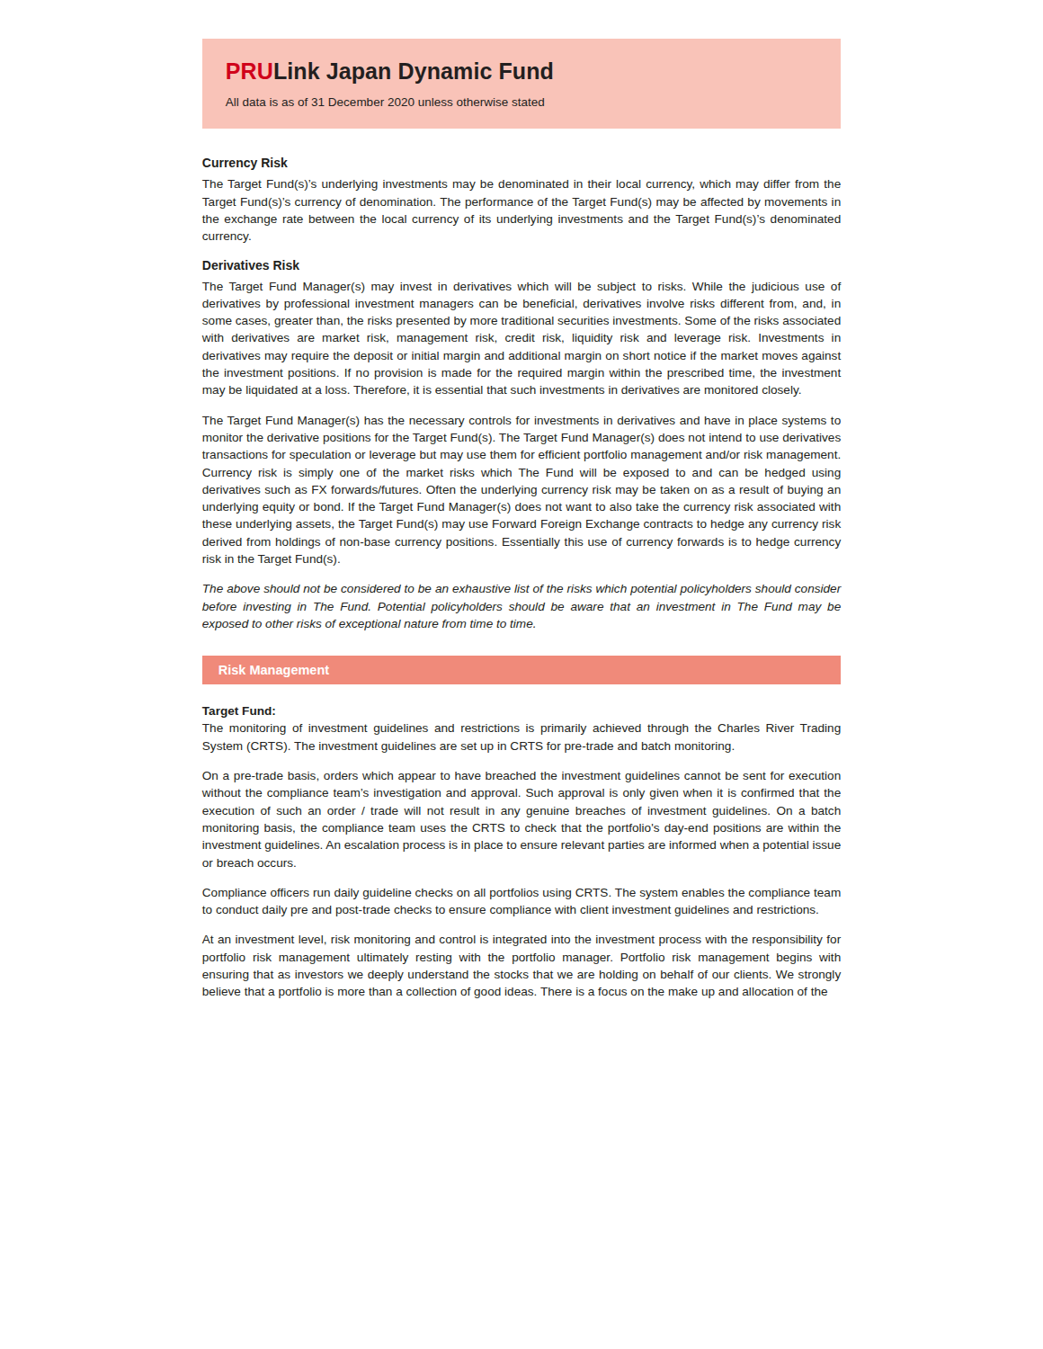PRULink Japan Dynamic Fund
All data is as of 31 December 2020 unless otherwise stated
Currency Risk
The Target Fund(s)’s underlying investments may be denominated in their local currency, which may differ from the Target Fund(s)’s currency of denomination. The performance of the Target Fund(s) may be affected by movements in the exchange rate between the local currency of its underlying investments and the Target Fund(s)’s denominated currency.
Derivatives Risk
The Target Fund Manager(s) may invest in derivatives which will be subject to risks. While the judicious use of derivatives by professional investment managers can be beneficial, derivatives involve risks different from, and, in some cases, greater than, the risks presented by more traditional securities investments. Some of the risks associated with derivatives are market risk, management risk, credit risk, liquidity risk and leverage risk. Investments in derivatives may require the deposit or initial margin and additional margin on short notice if the market moves against the investment positions. If no provision is made for the required margin within the prescribed time, the investment may be liquidated at a loss. Therefore, it is essential that such investments in derivatives are monitored closely.
The Target Fund Manager(s) has the necessary controls for investments in derivatives and have in place systems to monitor the derivative positions for the Target Fund(s). The Target Fund Manager(s) does not intend to use derivatives transactions for speculation or leverage but may use them for efficient portfolio management and/or risk management. Currency risk is simply one of the market risks which The Fund will be exposed to and can be hedged using derivatives such as FX forwards/futures. Often the underlying currency risk may be taken on as a result of buying an underlying equity or bond. If the Target Fund Manager(s) does not want to also take the currency risk associated with these underlying assets, the Target Fund(s) may use Forward Foreign Exchange contracts to hedge any currency risk derived from holdings of non-base currency positions. Essentially this use of currency forwards is to hedge currency risk in the Target Fund(s).
The above should not be considered to be an exhaustive list of the risks which potential policyholders should consider before investing in The Fund. Potential policyholders should be aware that an investment in The Fund may be exposed to other risks of exceptional nature from time to time.
Risk Management
Target Fund:
The monitoring of investment guidelines and restrictions is primarily achieved through the Charles River Trading System (CRTS). The investment guidelines are set up in CRTS for pre-trade and batch monitoring.
On a pre-trade basis, orders which appear to have breached the investment guidelines cannot be sent for execution without the compliance team’s investigation and approval. Such approval is only given when it is confirmed that the execution of such an order / trade will not result in any genuine breaches of investment guidelines. On a batch monitoring basis, the compliance team uses the CRTS to check that the portfolio's day-end positions are within the investment guidelines. An escalation process is in place to ensure relevant parties are informed when a potential issue or breach occurs.
Compliance officers run daily guideline checks on all portfolios using CRTS. The system enables the compliance team to conduct daily pre and post-trade checks to ensure compliance with client investment guidelines and restrictions.
At an investment level, risk monitoring and control is integrated into the investment process with the responsibility for portfolio risk management ultimately resting with the portfolio manager. Portfolio risk management begins with ensuring that as investors we deeply understand the stocks that we are holding on behalf of our clients. We strongly believe that a portfolio is more than a collection of good ideas. There is a focus on the make up and allocation of the